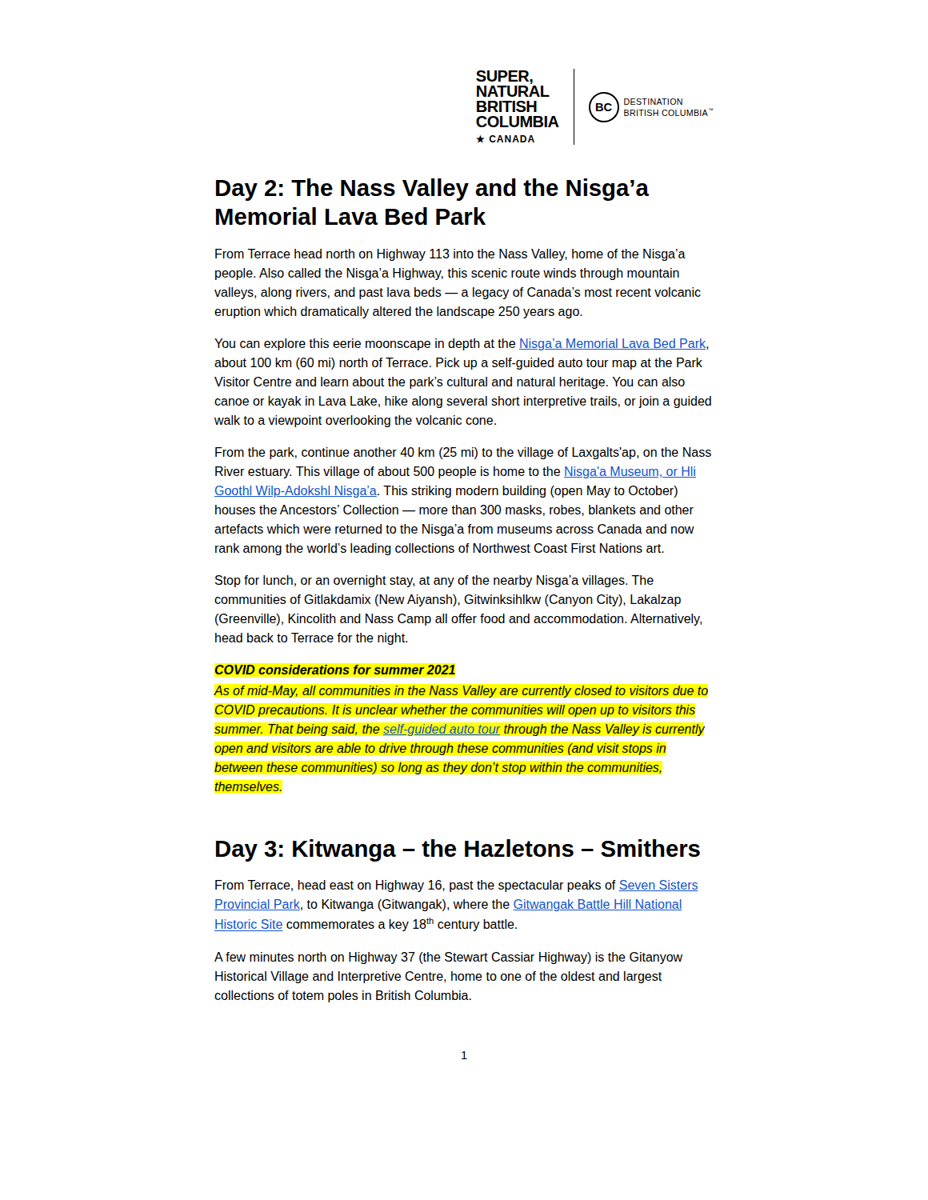SUPER,
NATURAL
BRITISH
COLUMBIA
★ CANADA
BC
DESTINATION
BRITISH COLUMBIA™
Day 2: The Nass Valley and the Nisga’a Memorial Lava Bed Park
From Terrace head north on Highway 113 into the Nass Valley, home of the Nisga’a people. Also called the Nisga’a Highway, this scenic route winds through mountain valleys, along rivers, and past lava beds — a legacy of Canada’s most recent volcanic eruption which dramatically altered the landscape 250 years ago.
You can explore this eerie moonscape in depth at the Nisga’a Memorial Lava Bed Park, about 100 km (60 mi) north of Terrace. Pick up a self-guided auto tour map at the Park Visitor Centre and learn about the park’s cultural and natural heritage. You can also canoe or kayak in Lava Lake, hike along several short interpretive trails, or join a guided walk to a viewpoint overlooking the volcanic cone.
From the park, continue another 40 km (25 mi) to the village of Laxgalts'ap, on the Nass River estuary. This village of about 500 people is home to the Nisga'a Museum, or Hli Goothl Wilp-Adokshl Nisga’a. This striking modern building (open May to October) houses the Ancestors’ Collection — more than 300 masks, robes, blankets and other artefacts which were returned to the Nisga’a from museums across Canada and now rank among the world’s leading collections of Northwest Coast First Nations art.
Stop for lunch, or an overnight stay, at any of the nearby Nisga’a villages. The communities of Gitlakdamix (New Aiyansh), Gitwinksihlkw (Canyon City), Lakalzap (Greenville), Kincolith and Nass Camp all offer food and accommodation. Alternatively, head back to Terrace for the night.
COVID considerations for summer 2021
As of mid-May, all communities in the Nass Valley are currently closed to visitors due to COVID precautions. It is unclear whether the communities will open up to visitors this summer. That being said, the self-guided auto tour through the Nass Valley is currently open and visitors are able to drive through these communities (and visit stops in between these communities) so long as they don’t stop within the communities, themselves.
Day 3: Kitwanga – the Hazletons – Smithers
From Terrace, head east on Highway 16, past the spectacular peaks of Seven Sisters Provincial Park, to Kitwanga (Gitwangak), where the Gitwangak Battle Hill National Historic Site commemorates a key 18th century battle.
A few minutes north on Highway 37 (the Stewart Cassiar Highway) is the Gitanyow Historical Village and Interpretive Centre, home to one of the oldest and largest collections of totem poles in British Columbia.
1